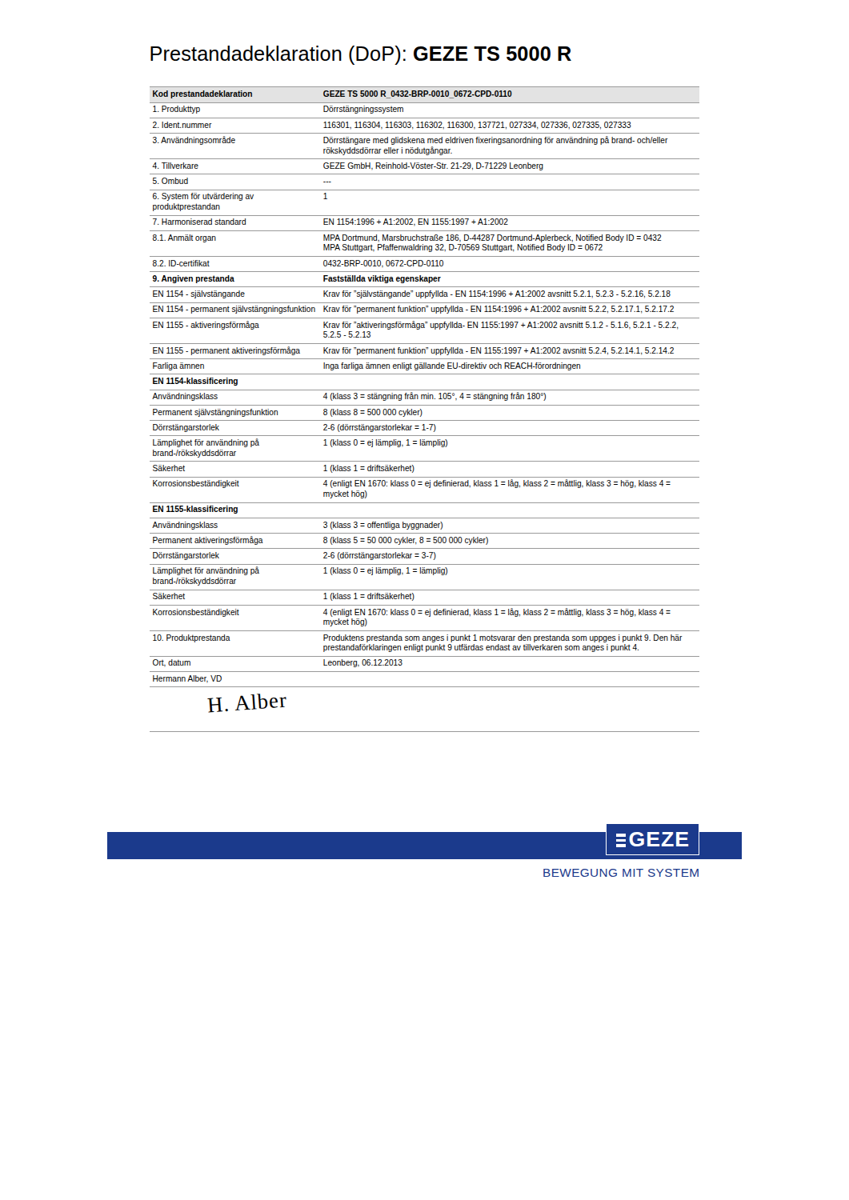Prestandadeklaration (DoP): GEZE TS 5000 R
| Kod prestandadeklaration | GEZE TS 5000 R_0432-BRP-0010_0672-CPD-0110 |
| 1. Produkttyp | Dörrstängningssystem |
| 2. Ident.nummer | 116301, 116304, 116303, 116302, 116300, 137721, 027334, 027336, 027335, 027333 |
| 3. Användningsområde | Dörrstängare med glidskena med eldriven fixeringsanordning för användning på brand- och/eller rökskyddsdörrar eller i nödutgångar. |
| 4. Tillverkare | GEZE GmbH, Reinhold-Vöster-Str. 21-29, D-71229 Leonberg |
| 5. Ombud | --- |
| 6. System för utvärdering av produktprestandan | 1 |
| 7. Harmoniserad standard | EN 1154:1996 + A1:2002, EN 1155:1997 + A1:2002 |
| 8.1. Anmält organ | MPA Dortmund, Marsbruchstraße 186, D-44287 Dortmund-Aplerbeck, Notified Body ID = 0432 MPA Stuttgart, Pfaffenwaldring 32, D-70569 Stuttgart, Notified Body ID = 0672 |
| 8.2. ID-certifikat | 0432-BRP-0010, 0672-CPD-0110 |
| 9. Angiven prestanda | Fastställda viktiga egenskaper |
| EN 1154 - självstängande | Krav för ”självstängande” uppfyllda - EN 1154:1996 + A1:2002 avsnitt 5.2.1, 5.2.3 - 5.2.16, 5.2.18 |
| EN 1154 - permanent självstängningsfunktion | Krav för ”permanent funktion” uppfyllda - EN 1154:1996 + A1:2002 avsnitt 5.2.2, 5.2.17.1, 5.2.17.2 |
| EN 1155 - aktiveringsförmåga | Krav för ”aktiveringsförmåga” uppfyllda- EN 1155:1997 + A1:2002 avsnitt 5.1.2 - 5.1.6, 5.2.1 - 5.2.2, 5.2.5 - 5.2.13 |
| EN 1155 - permanent aktiveringsförmåga | Krav för ”permanent funktion” uppfyllda - EN 1155:1997 + A1:2002 avsnitt 5.2.4, 5.2.14.1, 5.2.14.2 |
| Farliga ämnen | Inga farliga ämnen enligt gällande EU-direktiv och REACH-förordningen |
| EN 1154-klassificering | |
| Användningsklass | 4 (klass 3 = stängning från min. 105°, 4 = stängning från 180°) |
| Permanent självstängningsfunktion | 8 (klass 8 = 500 000 cykler) |
| Dörrstängarstorlek | 2-6 (dörrstängarstorlekar = 1-7) |
| Lämplighet för användning på brand-/rökskyddsdörrar | 1 (klass 0 = ej lämplig, 1 = lämplig) |
| Säkerhet | 1 (klass 1 = driftsäkerhet) |
| Korrosionsbeständigkeit | 4 (enligt EN 1670: klass 0 = ej definierad, klass 1 = låg, klass 2 = måttlig, klass 3 = hög, klass 4 = mycket hög) |
| EN 1155-klassificering | |
| Användningsklass | 3 (klass 3 = offentliga byggnader) |
| Permanent aktiveringsförmåga | 8 (klass 5 = 50 000 cykler, 8 = 500 000 cykler) |
| Dörrstängarstorlek | 2-6 (dörrstängarstorlekar = 3-7) |
| Lämplighet för användning på brand-/rökskyddsdörrar | 1 (klass 0 = ej lämplig, 1 = lämplig) |
| Säkerhet | 1 (klass 1 = driftsäkerhet) |
| Korrosionsbeständigkeit | 4 (enligt EN 1670: klass 0 = ej definierad, klass 1 = låg, klass 2 = måttlig, klass 3 = hög, klass 4 = mycket hög) |
| 10. Produktprestanda | Produktens prestanda som anges i punkt 1 motsvarar den prestanda som uppges i punkt 9. Den här prestandaförklaringen enligt punkt 9 utfärdas endast av tillverkaren som anges i punkt 4. |
| Ort, datum | Leonberg, 06.12.2013 |
| Hermann Alber, VD | |
| H. Alber |
GEZE
BEWEGUNG MIT SYSTEM